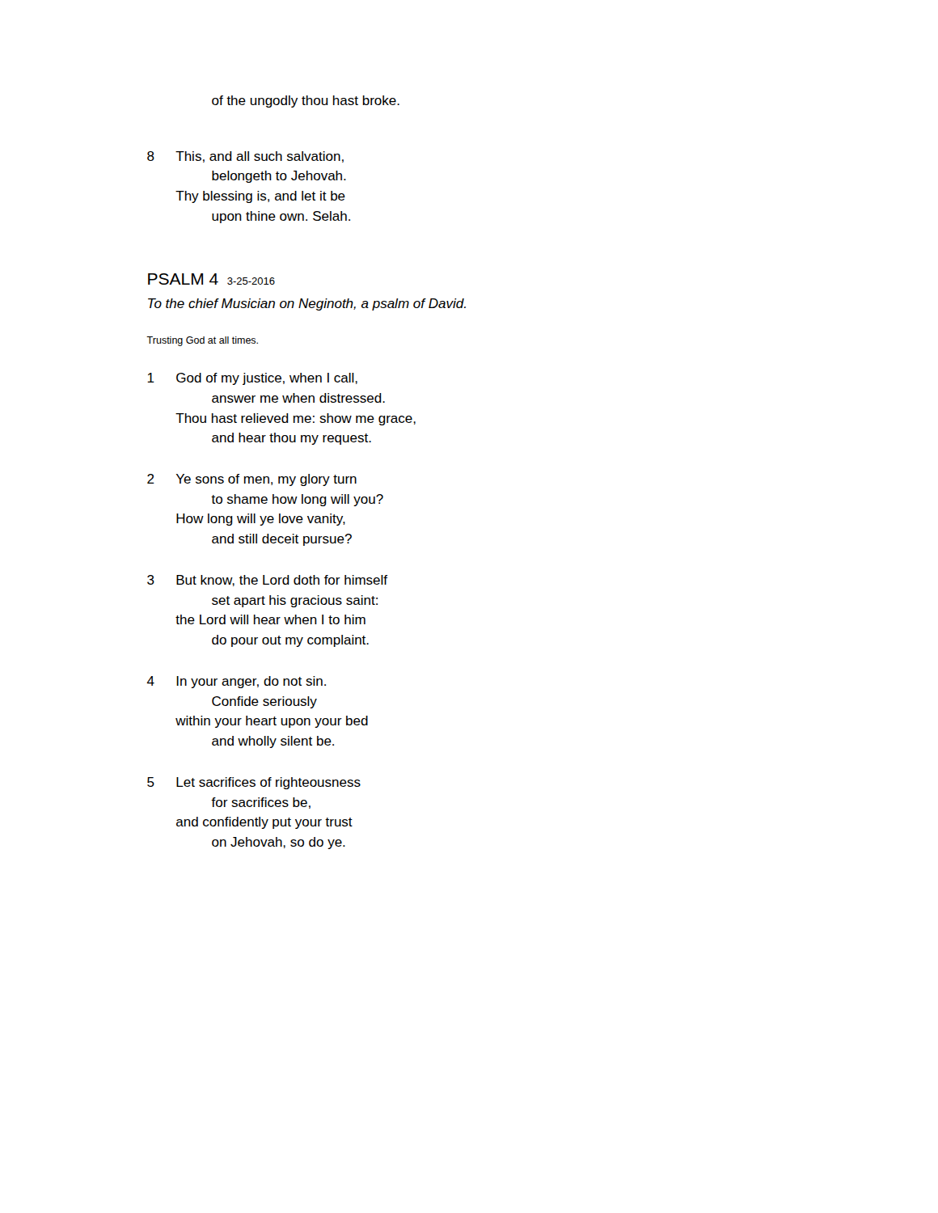of the ungodly thou hast broke.
8
This, and all such salvation,
belongeth to Jehovah.
Thy blessing is, and let it be
upon thine own. Selah.
PSALM 4
3-25-2016
To the chief Musician on Neginoth, a psalm of David.
Trusting God at all times.
1
God of my justice, when I call,
answer me when distressed.
Thou hast relieved me: show me grace,
and hear thou my request.
2
Ye sons of men, my glory turn
to shame how long will you?
How long will ye love vanity,
and still deceit pursue?
3
But know, the Lord doth for himself
set apart his gracious saint:
the Lord will hear when I to him
do pour out my complaint.
4
In your anger, do not sin.
Confide seriously
within your heart upon your bed
and wholly silent be.
5
Let sacrifices of righteousness
for sacrifices be,
and confidently put your trust
on Jehovah, so do ye.